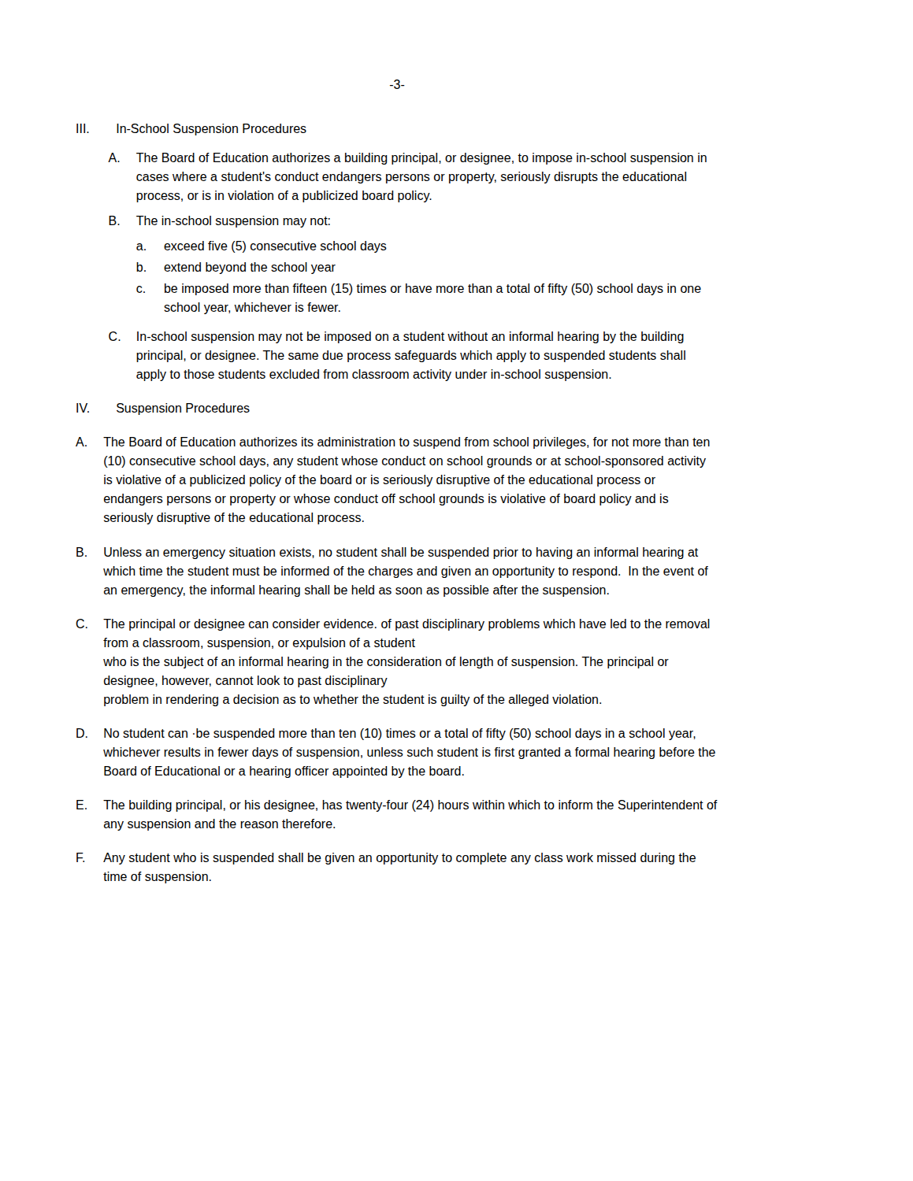-3-
III. In-School Suspension Procedures
A. The Board of Education authorizes a building principal, or designee, to impose in-school suspension in cases where a student's conduct endangers persons or property, seriously disrupts the educational process, or is in violation of a publicized board policy.
B. The in-school suspension may not:
a. exceed five (5) consecutive school days
b. extend beyond the school year
c. be imposed more than fifteen (15) times or have more than a total of fifty (50) school days in one school year, whichever is fewer.
C. In-school suspension may not be imposed on a student without an informal hearing by the building principal, or designee. The same due process safeguards which apply to suspended students shall apply to those students excluded from classroom activity under in-school suspension.
IV. Suspension Procedures
A. The Board of Education authorizes its administration to suspend from school privileges, for not more than ten (10) consecutive school days, any student whose conduct on school grounds or at school-sponsored activity is violative of a publicized policy of the board or is seriously disruptive of the educational process or endangers persons or property or whose conduct off school grounds is violative of board policy and is seriously disruptive of the educational process.
B. Unless an emergency situation exists, no student shall be suspended prior to having an informal hearing at which time the student must be informed of the charges and given an opportunity to respond. In the event of an emergency, the informal hearing shall be held as soon as possible after the suspension.
C. The principal or designee can consider evidence. of past disciplinary problems which have led to the removal from a classroom, suspension, or expulsion of a student
who is the subject of an informal hearing in the consideration of length of suspension. The principal or designee, however, cannot look to past disciplinary
problem in rendering a decision as to whether the student is guilty of the alleged violation.
D. No student can ·be suspended more than ten (10) times or a total of fifty (50) school days in a school year, whichever results in fewer days of suspension, unless such student is first granted a formal hearing before the Board of Educational or a hearing officer appointed by the board.
E. The building principal, or his designee, has twenty-four (24) hours within which to inform the Superintendent of any suspension and the reason therefore.
F. Any student who is suspended shall be given an opportunity to complete any class work missed during the time of suspension.